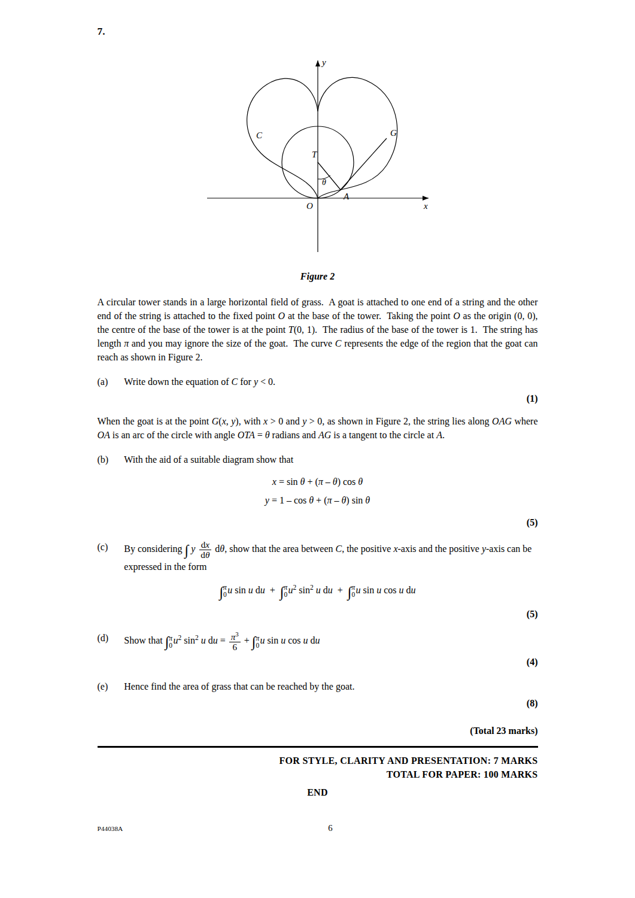7.
y x O T A G C θ
Figure 2
A circular tower stands in a large horizontal field of grass. A goat is attached to one end of a string and the other end of the string is attached to the fixed point O at the base of the tower. Taking the point O as the origin (0, 0), the centre of the base of the tower is at the point T(0, 1). The radius of the base of the tower is 1. The string has length π and you may ignore the size of the goat. The curve C represents the edge of the region that the goat can reach as shown in Figure 2.
(a)
Write down the equation of C for y < 0.
(1)
When the goat is at the point G(x, y), with x > 0 and y > 0, as shown in Figure 2, the string lies along OAG where OA is an arc of the circle with angle OTA = θ radians and AG is a tangent to the circle at A.
(b)
With the aid of a suitable diagram show that
x = sin θ + (π – θ) cos θ
y = 1 – cos θ + (π – θ) sin θ
(5)
(c)
By considering ∫ y dx dθ dθ, show that the area between C, the positive x-axis and the positive y-axis can be expressed in the form
∫π 0 u sin u du + ∫π 0 u2 sin2 u du + ∫π 0 u sin u cos u du
(5)
(d)
Show that ∫π 0 u2 sin2 u du = π36 + ∫π 0 u sin u cos u du
(4)
(e)
Hence find the area of grass that can be reached by the goat.
(8)
(Total 23 marks)
FOR STYLE, CLARITY AND PRESENTATION: 7 MARKS
TOTAL FOR PAPER: 100 MARKS
END
P44038A 6